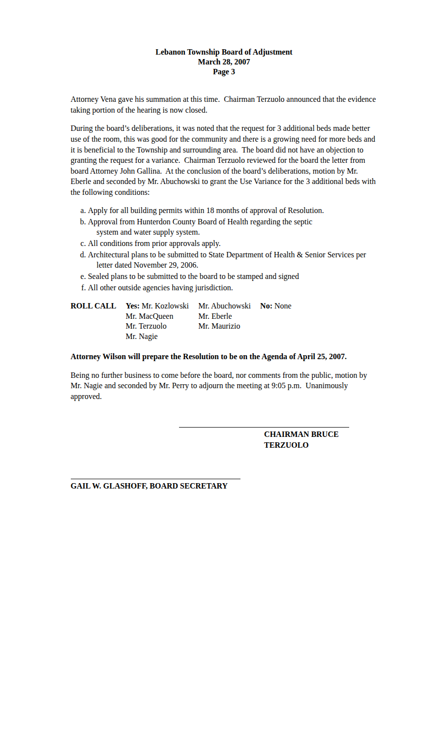Lebanon Township Board of Adjustment
March 28, 2007
Page 3
Attorney Vena gave his summation at this time. Chairman Terzuolo announced that the evidence taking portion of the hearing is now closed.
During the board’s deliberations, it was noted that the request for 3 additional beds made better use of the room, this was good for the community and there is a growing need for more beds and it is beneficial to the Township and surrounding area. The board did not have an objection to granting the request for a variance. Chairman Terzuolo reviewed for the board the letter from board Attorney John Gallina. At the conclusion of the board’s deliberations, motion by Mr. Eberle and seconded by Mr. Abuchowski to grant the Use Variance for the 3 additional beds with the following conditions:
Apply for all building permits within 18 months of approval of Resolution.
Approval from Hunterdon County Board of Health regarding the septicsystem and water supply system.
All conditions from prior approvals apply.
Architectural plans to be submitted to State Department of Health & Senior Services perletter dated November 29, 2006.
Sealed plans to be submitted to the board to be stamped and signed
All other outside agencies having jurisdiction.
| ROLL CALL | Yes: Mr. Kozlowski | Mr. Abuchowski | No: None |
| | Mr. MacQueen | Mr. Eberle | |
| | Mr. Terzuolo | Mr. Maurizio | |
| | Mr. Nagie | | |
Attorney Wilson will prepare the Resolution to be on the Agenda of April 25, 2007.
Being no further business to come before the board, nor comments from the public, motion by Mr. Nagie and seconded by Mr. Perry to adjourn the meeting at 9:05 p.m. Unanimously approved.
CHAIRMAN BRUCE TERZUOLO
GAIL W. GLASHOFF, BOARD SECRETARY